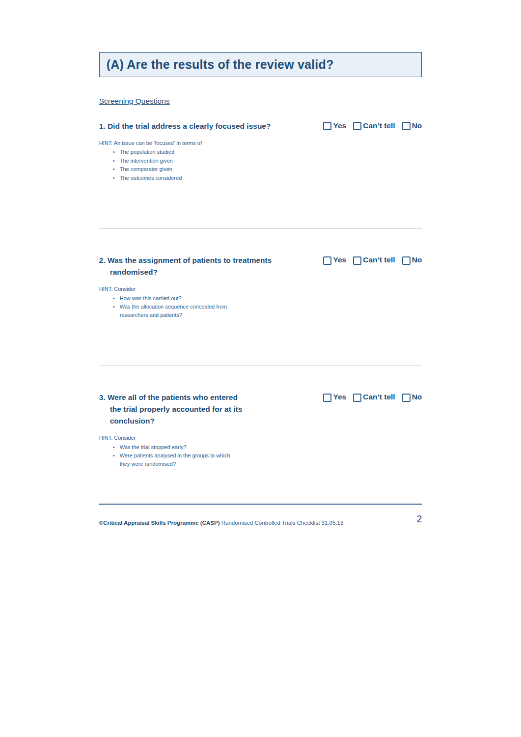(A) Are the results of the review valid?
Screening Questions
1. Did the trial address a clearly focused issue?
Yes Can’t tell No
HINT: An issue can be ‘focused’ In terms of
The population studied
The intervention given
The comparator given
The outcomes considered
2. Was the assignment of patients to treatmentsrandomised?
Yes Can’t tell No
HINT: Consider
How was this carried out?
Was the allocation sequence concealed from
researchers and patients?
3. Were all of the patients who enteredthe trial properly accounted for at its conclusion?
Yes Can’t tell No
HINT: Consider
Was the trial stopped early?
Were patients analysed in the groups to which
they were randomised?
©Critical Appraisal Skills Programme (CASP) Randomised Controlled Trials Checklist 31.05.13
2